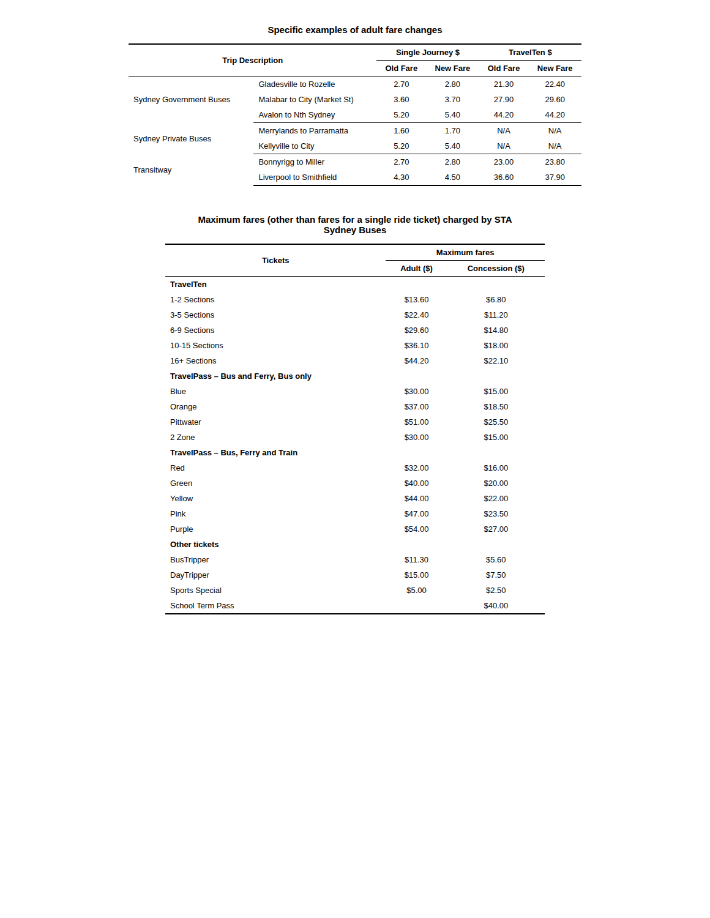Specific examples of adult fare changes
| Trip Description | Single Journey $ | TravelTen $ |
| --- | --- | --- |
| Old Fare | New Fare | Old Fare | New Fare |
| Sydney Government Buses | Gladesville to Rozelle | 2.70 | 2.80 | 21.30 | 22.40 |
| Malabar to City (Market St) | 3.60 | 3.70 | 27.90 | 29.60 |
| Avalon to Nth Sydney | 5.20 | 5.40 | 44.20 | 44.20 |
| Sydney Private Buses | Merrylands to Parramatta | 1.60 | 1.70 | N/A | N/A |
| Kellyville to City | 5.20 | 5.40 | N/A | N/A |
| Transitway | Bonnyrigg to Miller | 2.70 | 2.80 | 23.00 | 23.80 |
| Liverpool to Smithfield | 4.30 | 4.50 | 36.60 | 37.90 |
Maximum fares (other than fares for a single ride ticket) charged by STA
Sydney Buses
| Tickets | Maximum fares |
| --- | --- |
| Adult ($) | Concession ($) |
| TravelTen | | |
| 1-2 Sections | $13.60 | $6.80 |
| 3-5 Sections | $22.40 | $11.20 |
| 6-9 Sections | $29.60 | $14.80 |
| 10-15 Sections | $36.10 | $18.00 |
| 16+ Sections | $44.20 | $22.10 |
| TravelPass – Bus and Ferry, Bus only | | |
| Blue | $30.00 | $15.00 |
| Orange | $37.00 | $18.50 |
| Pittwater | $51.00 | $25.50 |
| 2 Zone | $30.00 | $15.00 |
| TravelPass – Bus, Ferry and Train | | |
| Red | $32.00 | $16.00 |
| Green | $40.00 | $20.00 |
| Yellow | $44.00 | $22.00 |
| Pink | $47.00 | $23.50 |
| Purple | $54.00 | $27.00 |
| Other tickets | | |
| BusTripper | $11.30 | $5.60 |
| DayTripper | $15.00 | $7.50 |
| Sports Special | $5.00 | $2.50 |
| School Term Pass | | $40.00 |